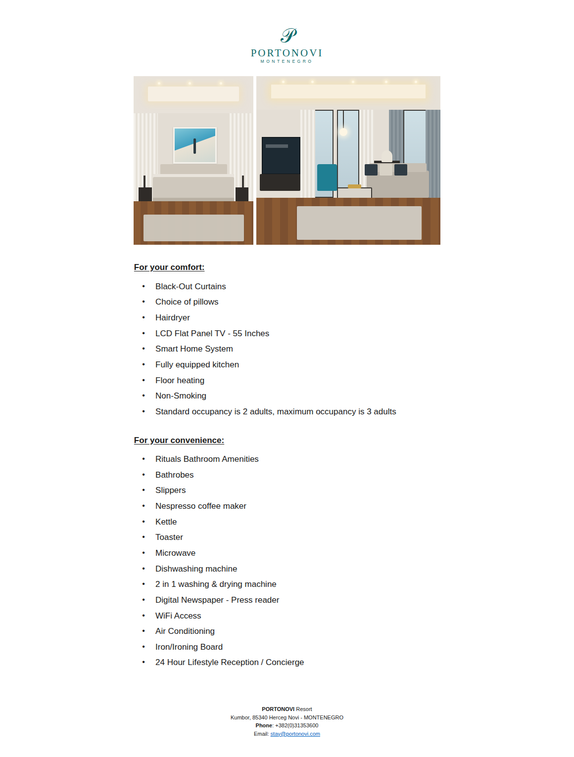𝒫 PORTONOVI MONTENEGRO
For your comfort:
Black-Out Curtains
Choice of pillows
Hairdryer
LCD Flat Panel TV - 55 Inches
Smart Home System
Fully equipped kitchen
Floor heating
Non-Smoking
Standard occupancy is 2 adults, maximum occupancy is 3 adults
For your convenience:
Rituals Bathroom Amenities
Bathrobes
Slippers
Nespresso coffee maker
Kettle
Toaster
Microwave
Dishwashing machine
2 in 1 washing & drying machine
Digital Newspaper - Press reader
WiFi Access
Air Conditioning
Iron/Ironing Board
24 Hour Lifestyle Reception / Concierge
PORTONOVI Resort
Kumbor, 85340 Herceg Novi - MONTENEGRO
Phone: +382(0)31353600
Email: stay@portonovi.com